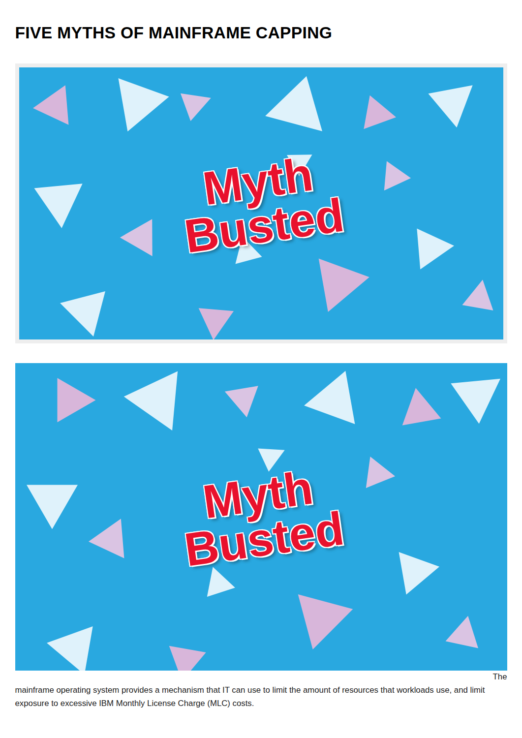Five Myths of Mainframe Capping
Myth Busted
Myth Busted
The
mainframe operating system provides a mechanism that IT can use to limit the amount of resources that workloads use, and limit exposure to excessive IBM Monthly License Charge (MLC) costs.